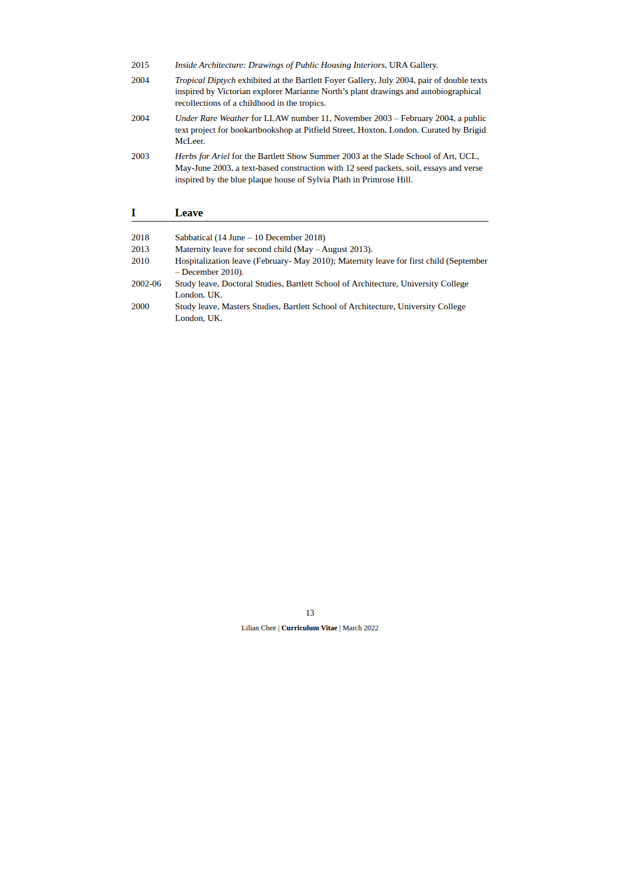| 2015 | Inside Architecture: Drawings of Public Housing Interiors , URA Gallery. |
| 2004 | Tropical Diptych exhibited at the Bartlett Foyer Gallery, July 2004, pair of double texts inspired by Victorian explorer Marianne North’s plant drawings and autobiographical recollections of a childhood in the tropics. |
| 2004 | Under Rare Weather for LLAW number 11, November 2003 – February 2004, a public text project for bookartbookshop at Pitfield Street, Hoxton, London. Curated by Brigid McLeer. |
| 2003 | Herbs for Ariel for the Bartlett Show Summer 2003 at the Slade School of Art, UCL, May-June 2003, a text-based construction with 12 seed packets, soil, essays and verse inspired by the blue plaque house of Sylvia Plath in Primrose Hill. |
ILeave
| 2018 | Sabbatical (14 June – 10 December 2018) |
| 2013 | Maternity leave for second child (May – August 2013). |
| 2010 | Hospitalization leave (February- May 2010); Maternity leave for first child (September – December 2010). |
| 2002-06 | Study leave, Doctoral Studies, Bartlett School of Architecture, University College London, UK. |
| 2000 | Study leave, Masters Studies, Bartlett School of Architecture, University College London, UK. |
13
Lilian Chee | Curriculum Vitae | March 2022